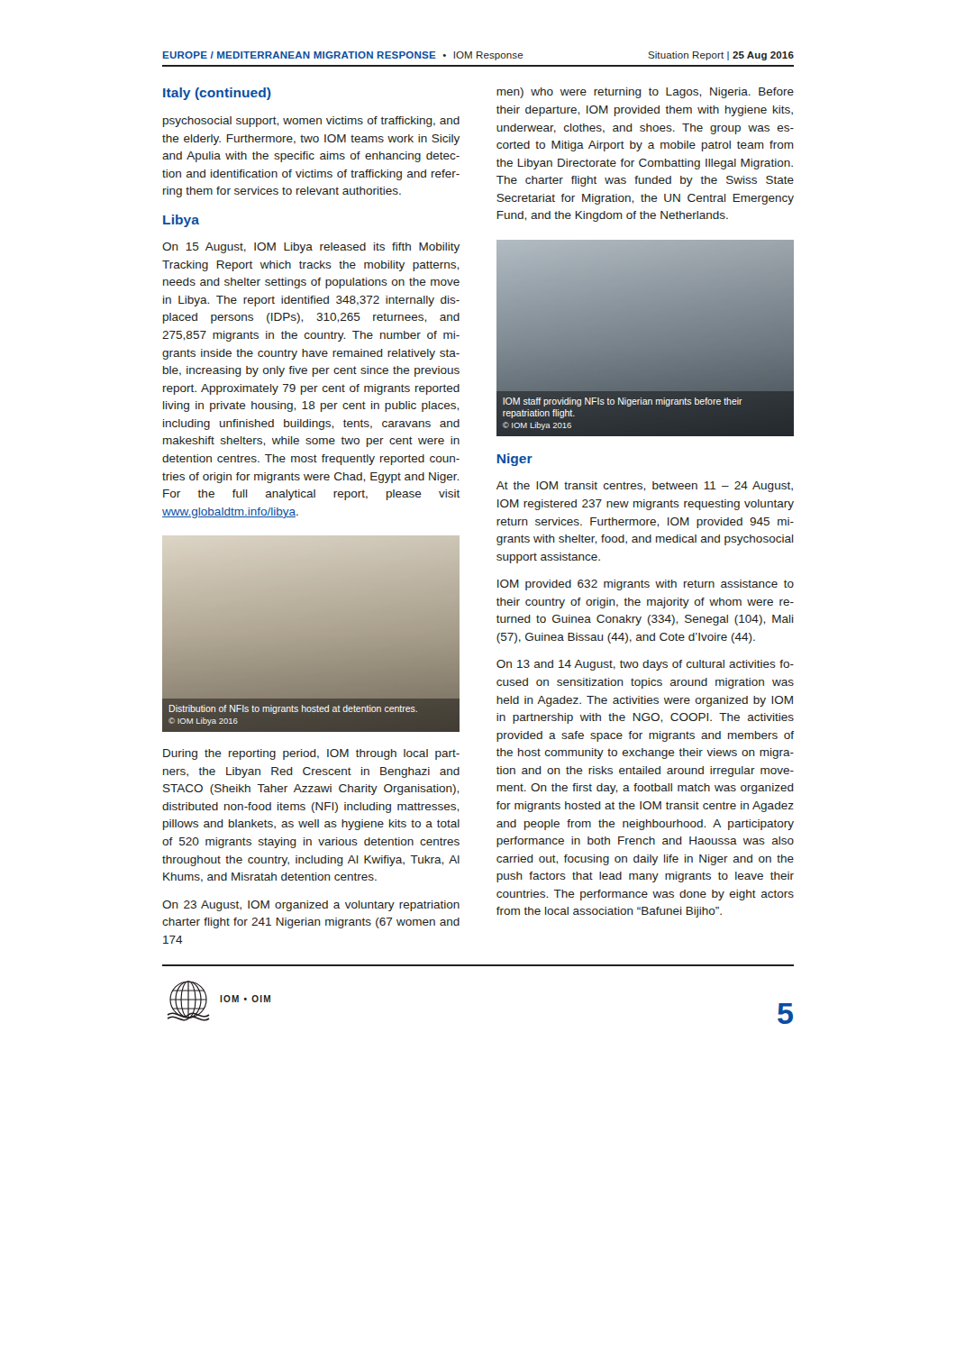Europe / Mediterranean Migration Response • IOM Response
Situation Report | 25 Aug 2016
Italy (continued)
psychosocial support, women victims of trafficking, and the elderly. Furthermore, two IOM teams work in Sicily and Apulia with the specific aims of enhancing detection and identification of victims of trafficking and referring them for services to relevant authorities.
Libya
On 15 August, IOM Libya released its fifth Mobility Tracking Report which tracks the mobility patterns, needs and shelter settings of populations on the move in Libya. The report identified 348,372 internally displaced persons (IDPs), 310,265 returnees, and 275,857 migrants in the country. The number of migrants inside the country have remained relatively stable, increasing by only five per cent since the previous report. Approximately 79 per cent of migrants reported living in private housing, 18 per cent in public places, including unfinished buildings, tents, caravans and makeshift shelters, while some two per cent were in detention centres. The most frequently reported countries of origin for migrants were Chad, Egypt and Niger. For the full analytical report, please visit www.globaldtm.info/libya.
Distribution of NFIs to migrants hosted at detention centres. © IOM Libya 2016
During the reporting period, IOM through local partners, the Libyan Red Crescent in Benghazi and STACO (Sheikh Taher Azzawi Charity Organisation), distributed non-food items (NFI) including mattresses, pillows and blankets, as well as hygiene kits to a total of 520 migrants staying in various detention centres throughout the country, including Al Kwifiya, Tukra, Al Khums, and Misratah detention centres.
On 23 August, IOM organized a voluntary repatriation charter flight for 241 Nigerian migrants (67 women and 174
men) who were returning to Lagos, Nigeria. Before their departure, IOM provided them with hygiene kits, underwear, clothes, and shoes. The group was escorted to Mitiga Airport by a mobile patrol team from the Libyan Directorate for Combatting Illegal Migration. The charter flight was funded by the Swiss State Secretariat for Migration, the UN Central Emergency Fund, and the Kingdom of the Netherlands.
IOM staff providing NFIs to Nigerian migrants before their repatriation flight. © IOM Libya 2016
Niger
At the IOM transit centres, between 11 – 24 August, IOM registered 237 new migrants requesting voluntary return services. Furthermore, IOM provided 945 migrants with shelter, food, and medical and psychosocial support assistance.
IOM provided 632 migrants with return assistance to their country of origin, the majority of whom were returned to Guinea Conakry (334), Senegal (104), Mali (57), Guinea Bissau (44), and Cote d’Ivoire (44).
On 13 and 14 August, two days of cultural activities focused on sensitization topics around migration was held in Agadez. The activities were organized by IOM in partnership with the NGO, COOPI. The activities provided a safe space for migrants and members of the host community to exchange their views on migration and on the risks entailed around irregular movement. On the first day, a football match was organized for migrants hosted at the IOM transit centre in Agadez and people from the neighbourhood. A participatory performance in both French and Haoussa was also carried out, focusing on daily life in Niger and on the push factors that lead many migrants to leave their countries. The performance was done by eight actors from the local association “Bafunei Bijiho”.
IOM • OIM
5